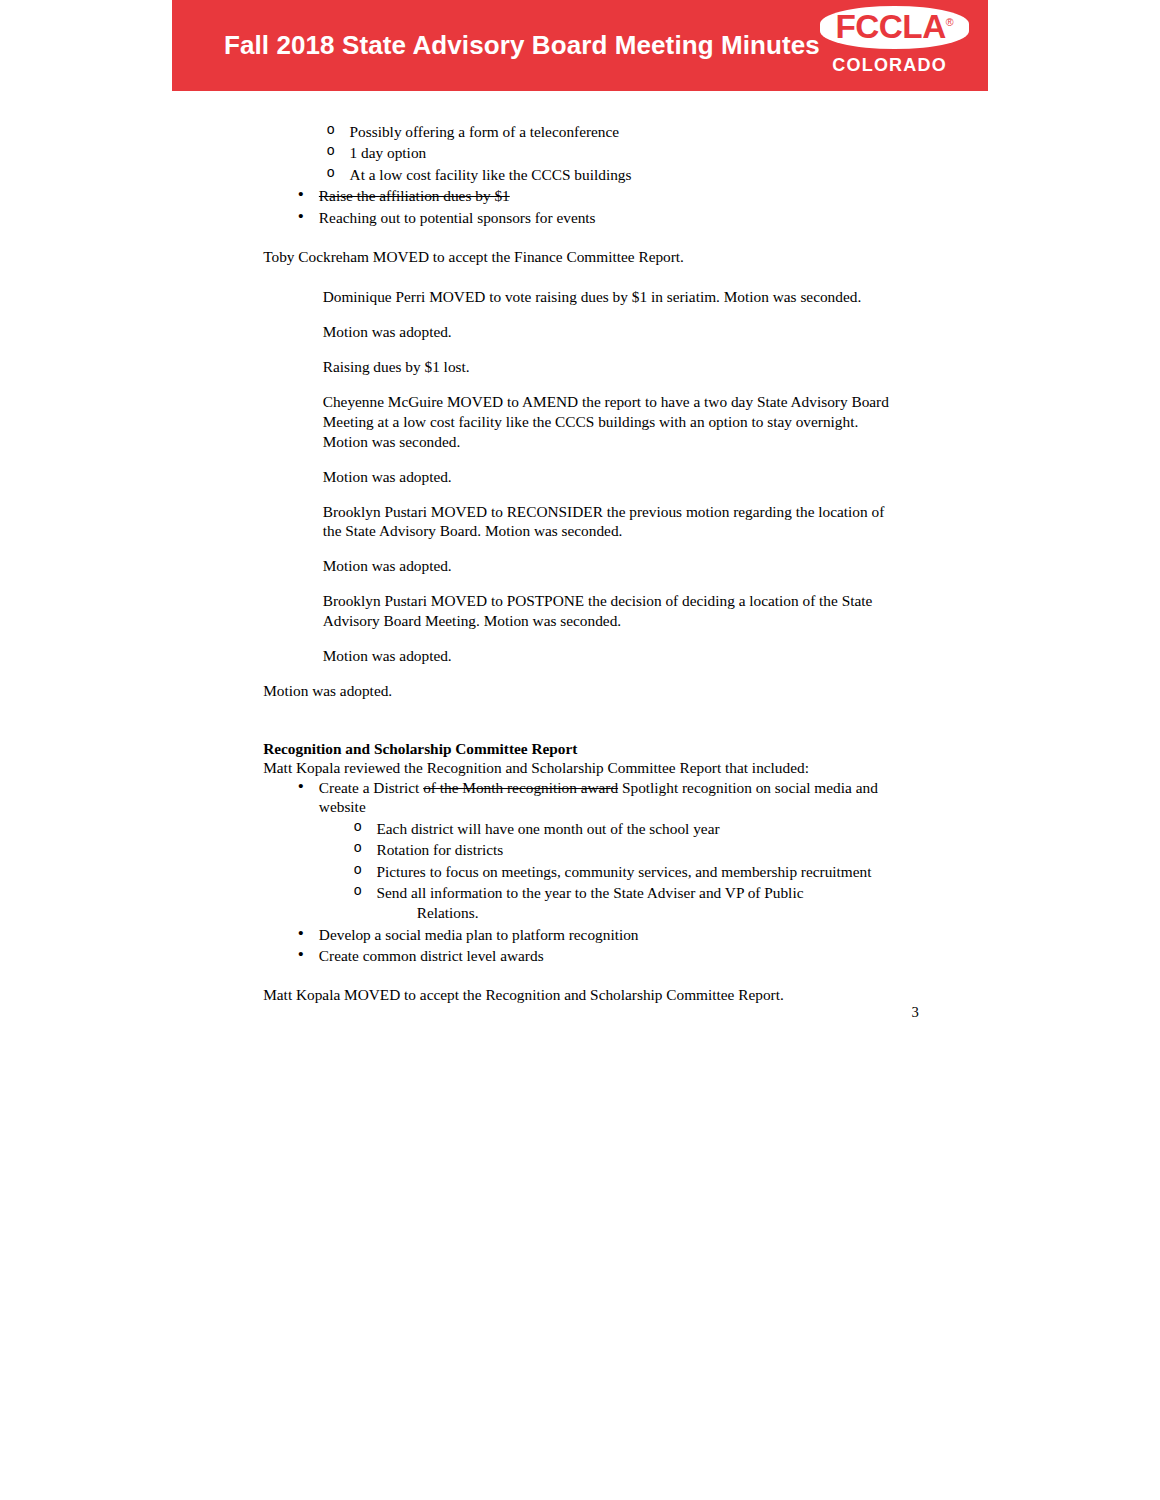Fall 2018 State Advisory Board Meeting Minutes
FCCLA®
COLORADO
Possibly offering a form of a teleconference
1 day option
At a low cost facility like the CCCS buildings
Raise the affiliation dues by $1
Reaching out to potential sponsors for events
Toby Cockreham MOVED to accept the Finance Committee Report.
Dominique Perri MOVED to vote raising dues by $1 in seriatim. Motion was seconded.
Motion was adopted.
Raising dues by $1 lost.
Cheyenne McGuire MOVED to AMEND the report to have a two day State Advisory Board Meeting at a low cost facility like the CCCS buildings with an option to stay overnight. Motion was seconded.
Motion was adopted.
Brooklyn Pustari MOVED to RECONSIDER the previous motion regarding the location of the State Advisory Board. Motion was seconded.
Motion was adopted.
Brooklyn Pustari MOVED to POSTPONE the decision of deciding a location of the State Advisory Board Meeting. Motion was seconded.
Motion was adopted.
Motion was adopted.
Recognition and Scholarship Committee Report
Matt Kopala reviewed the Recognition and Scholarship Committee Report that included:
Create a District of the Month recognition award Spotlight recognition on social media and website
Each district will have one month out of the school year
Rotation for districts
Pictures to focus on meetings, community services, and membership recruitment
Send all information to the year to the State Adviser and VP of Public
Relations.
Develop a social media plan to platform recognition
Create common district level awards
Matt Kopala MOVED to accept the Recognition and Scholarship Committee Report.
3